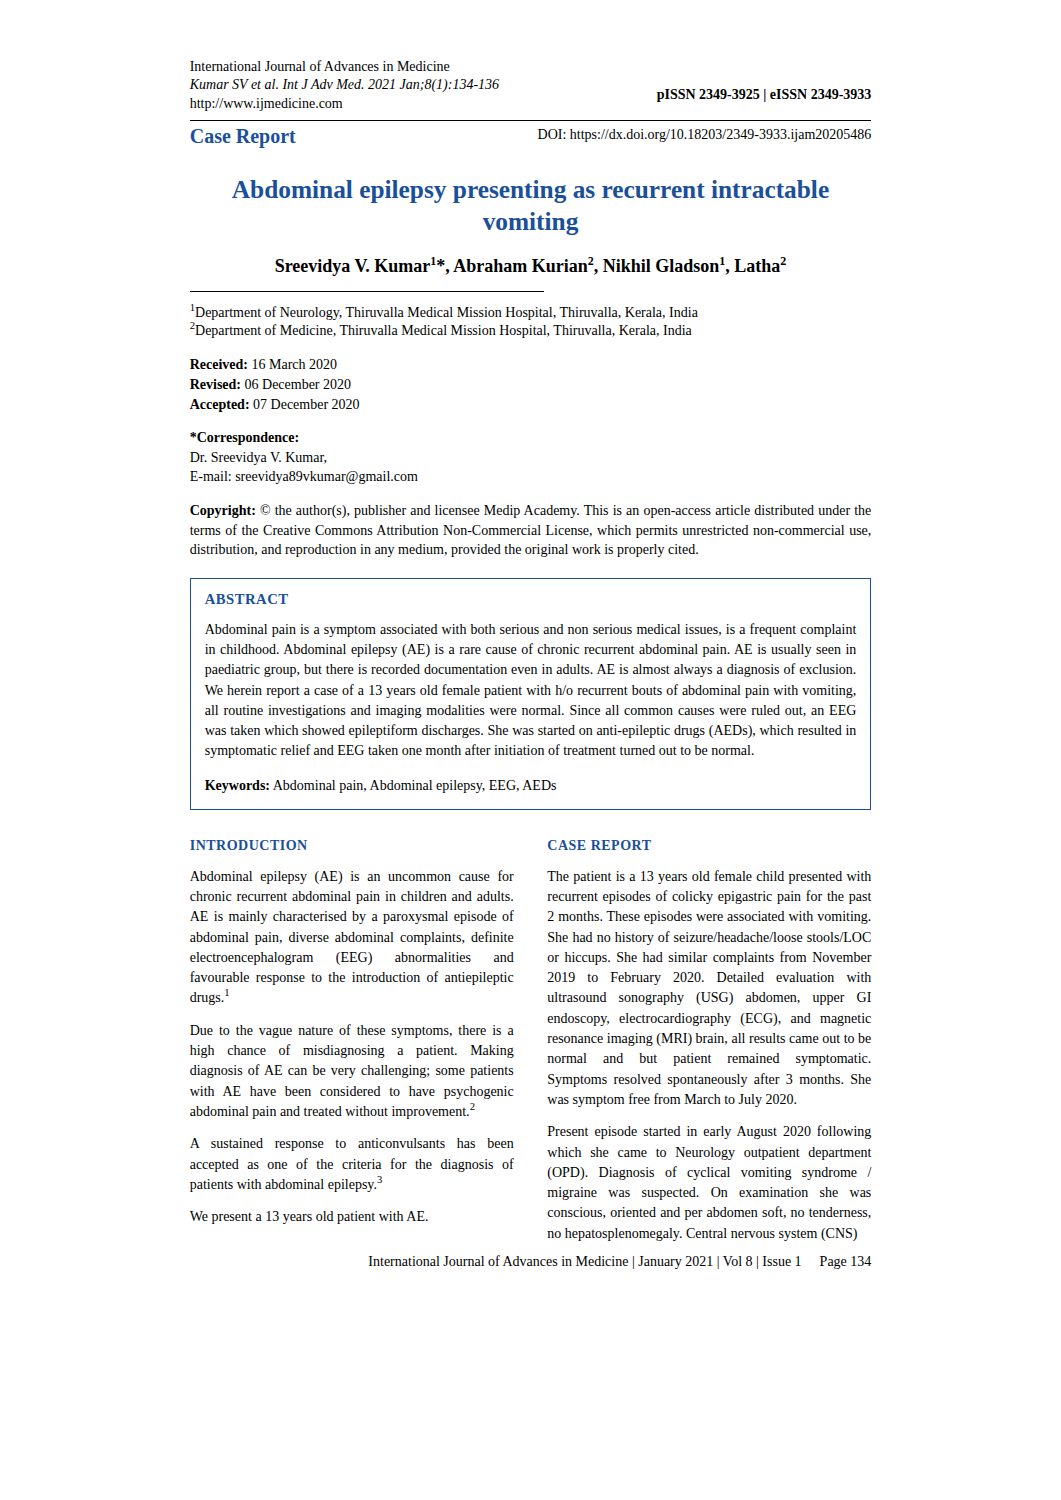International Journal of Advances in Medicine
Kumar SV et al. Int J Adv Med. 2021 Jan;8(1):134-136
http://www.ijmedicine.com
pISSN 2349-3925 | eISSN 2349-3933
DOI: https://dx.doi.org/10.18203/2349-3933.ijam20205486
Case Report
Abdominal epilepsy presenting as recurrent intractable vomiting
Sreevidya V. Kumar1*, Abraham Kurian2, Nikhil Gladson1, Latha2
1Department of Neurology, Thiruvalla Medical Mission Hospital, Thiruvalla, Kerala, India
2Department of Medicine, Thiruvalla Medical Mission Hospital, Thiruvalla, Kerala, India
Received: 16 March 2020
Revised: 06 December 2020
Accepted: 07 December 2020
*Correspondence:
Dr. Sreevidya V. Kumar,
E-mail: sreevidya89vkumar@gmail.com
Copyright: © the author(s), publisher and licensee Medip Academy. This is an open-access article distributed under the terms of the Creative Commons Attribution Non-Commercial License, which permits unrestricted non-commercial use, distribution, and reproduction in any medium, provided the original work is properly cited.
ABSTRACT
Abdominal pain is a symptom associated with both serious and non serious medical issues, is a frequent complaint in childhood. Abdominal epilepsy (AE) is a rare cause of chronic recurrent abdominal pain. AE is usually seen in paediatric group, but there is recorded documentation even in adults. AE is almost always a diagnosis of exclusion. We herein report a case of a 13 years old female patient with h/o recurrent bouts of abdominal pain with vomiting, all routine investigations and imaging modalities were normal. Since all common causes were ruled out, an EEG was taken which showed epileptiform discharges. She was started on anti-epileptic drugs (AEDs), which resulted in symptomatic relief and EEG taken one month after initiation of treatment turned out to be normal.
Keywords: Abdominal pain, Abdominal epilepsy, EEG, AEDs
INTRODUCTION
Abdominal epilepsy (AE) is an uncommon cause for chronic recurrent abdominal pain in children and adults. AE is mainly characterised by a paroxysmal episode of abdominal pain, diverse abdominal complaints, definite electroencephalogram (EEG) abnormalities and favourable response to the introduction of antiepileptic drugs.1
Due to the vague nature of these symptoms, there is a high chance of misdiagnosing a patient. Making diagnosis of AE can be very challenging; some patients with AE have been considered to have psychogenic abdominal pain and treated without improvement.2
A sustained response to anticonvulsants has been accepted as one of the criteria for the diagnosis of patients with abdominal epilepsy.3
We present a 13 years old patient with AE.
CASE REPORT
The patient is a 13 years old female child presented with recurrent episodes of colicky epigastric pain for the past 2 months. These episodes were associated with vomiting. She had no history of seizure/headache/loose stools/LOC or hiccups. She had similar complaints from November 2019 to February 2020. Detailed evaluation with ultrasound sonography (USG) abdomen, upper GI endoscopy, electrocardiography (ECG), and magnetic resonance imaging (MRI) brain, all results came out to be normal and but patient remained symptomatic. Symptoms resolved spontaneously after 3 months. She was symptom free from March to July 2020.
Present episode started in early August 2020 following which she came to Neurology outpatient department (OPD). Diagnosis of cyclical vomiting syndrome / migraine was suspected. On examination she was conscious, oriented and per abdomen soft, no tenderness, no hepatosplenomegaly. Central nervous system (CNS)
International Journal of Advances in Medicine | January 2021 | Vol 8 | Issue 1Page 134